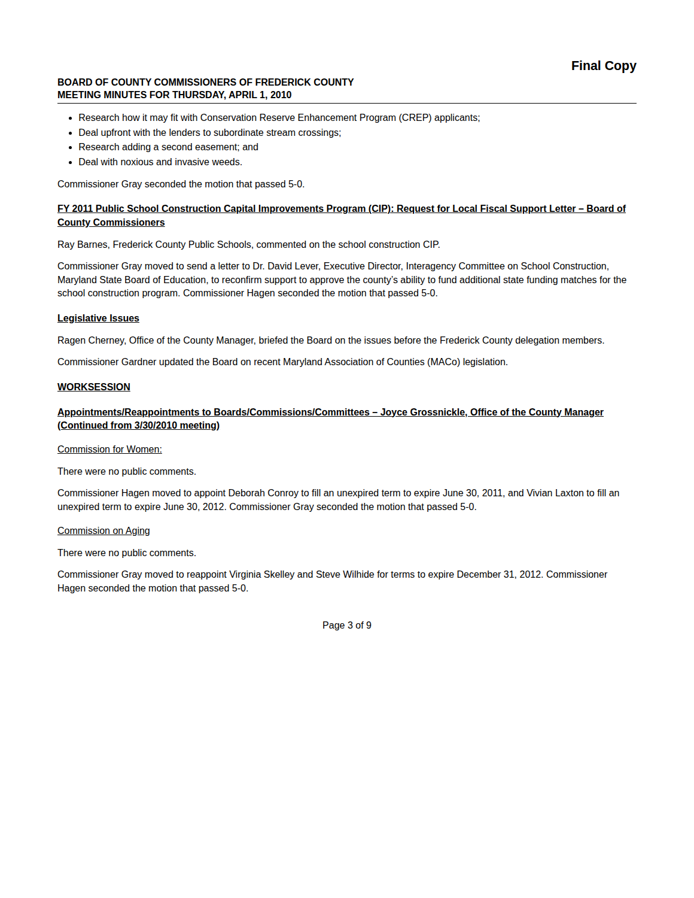Final Copy
BOARD OF COUNTY COMMISSIONERS OF FREDERICK COUNTY
MEETING MINUTES FOR THURSDAY, APRIL 1, 2010
Research how it may fit with Conservation Reserve Enhancement Program (CREP) applicants;
Deal upfront with the lenders to subordinate stream crossings;
Research adding a second easement; and
Deal with noxious and invasive weeds.
Commissioner Gray seconded the motion that passed 5-0.
FY 2011 Public School Construction Capital Improvements Program (CIP): Request for Local Fiscal Support Letter – Board of County Commissioners
Ray Barnes, Frederick County Public Schools, commented on the school construction CIP.
Commissioner Gray moved to send a letter to Dr. David Lever, Executive Director, Interagency Committee on School Construction, Maryland State Board of Education, to reconfirm support to approve the county’s ability to fund additional state funding matches for the school construction program. Commissioner Hagen seconded the motion that passed 5-0.
Legislative Issues
Ragen Cherney, Office of the County Manager, briefed the Board on the issues before the Frederick County delegation members.
Commissioner Gardner updated the Board on recent Maryland Association of Counties (MACo) legislation.
WORKSESSION
Appointments/Reappointments to Boards/Commissions/Committees – Joyce Grossnickle, Office of the County Manager (Continued from 3/30/2010 meeting)
Commission for Women:
There were no public comments.
Commissioner Hagen moved to appoint Deborah Conroy to fill an unexpired term to expire June 30, 2011, and Vivian Laxton to fill an unexpired term to expire June 30, 2012. Commissioner Gray seconded the motion that passed 5-0.
Commission on Aging
There were no public comments.
Commissioner Gray moved to reappoint Virginia Skelley and Steve Wilhide for terms to expire December 31, 2012. Commissioner Hagen seconded the motion that passed 5-0.
Page 3 of 9